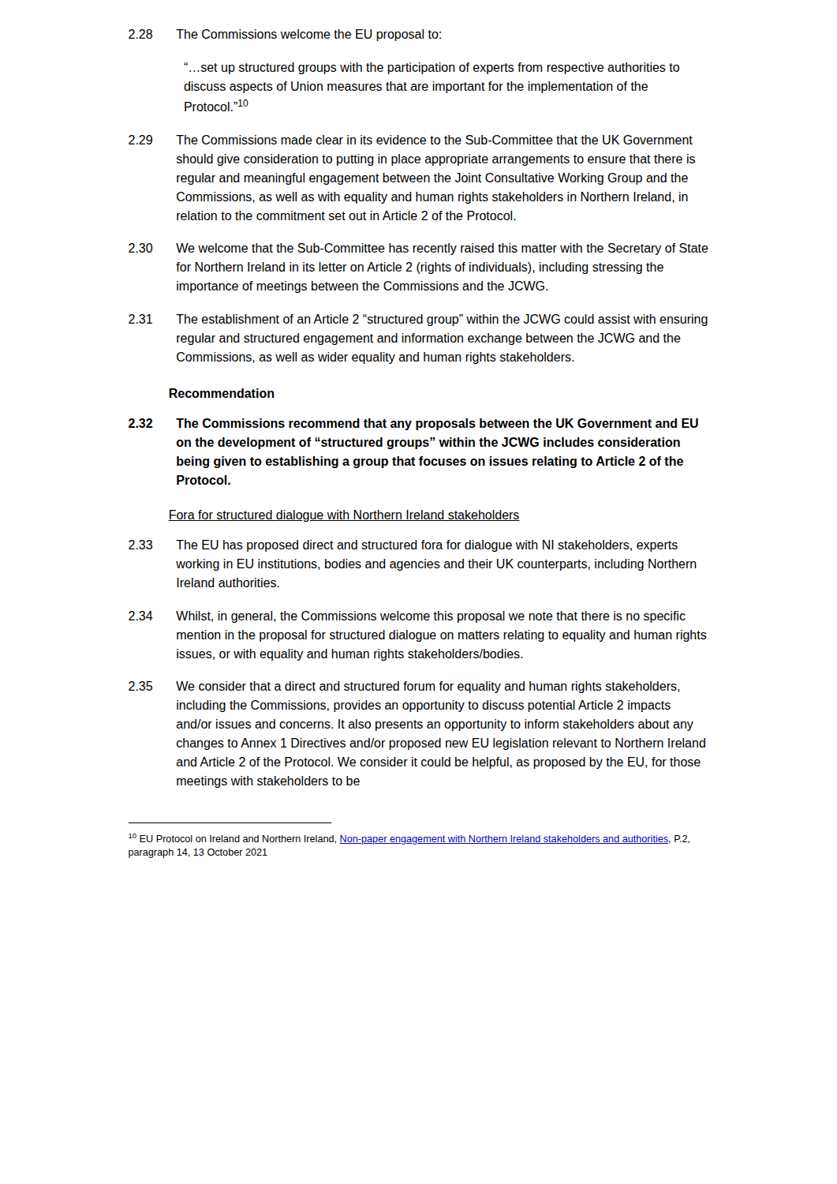2.28
The Commissions welcome the EU proposal to:
“…set up structured groups with the participation of experts from respective authorities to discuss aspects of Union measures that are important for the implementation of the Protocol.”10
2.29
The Commissions made clear in its evidence to the Sub-Committee that the UK Government should give consideration to putting in place appropriate arrangements to ensure that there is regular and meaningful engagement between the Joint Consultative Working Group and the Commissions, as well as with equality and human rights stakeholders in Northern Ireland, in relation to the commitment set out in Article 2 of the Protocol.
2.30
We welcome that the Sub-Committee has recently raised this matter with the Secretary of State for Northern Ireland in its letter on Article 2 (rights of individuals), including stressing the importance of meetings between the Commissions and the JCWG.
2.31
The establishment of an Article 2 “structured group” within the JCWG could assist with ensuring regular and structured engagement and information exchange between the JCWG and the Commissions, as well as wider equality and human rights stakeholders.
Recommendation
2.32
The Commissions recommend that any proposals between the UK Government and EU on the development of “structured groups” within the JCWG includes consideration being given to establishing a group that focuses on issues relating to Article 2 of the Protocol.
Fora for structured dialogue with Northern Ireland stakeholders
2.33
The EU has proposed direct and structured fora for dialogue with NI stakeholders, experts working in EU institutions, bodies and agencies and their UK counterparts, including Northern Ireland authorities.
2.34
Whilst, in general, the Commissions welcome this proposal we note that there is no specific mention in the proposal for structured dialogue on matters relating to equality and human rights issues, or with equality and human rights stakeholders/bodies.
2.35
We consider that a direct and structured forum for equality and human rights stakeholders, including the Commissions, provides an opportunity to discuss potential Article 2 impacts and/or issues and concerns. It also presents an opportunity to inform stakeholders about any changes to Annex 1 Directives and/or proposed new EU legislation relevant to Northern Ireland and Article 2 of the Protocol. We consider it could be helpful, as proposed by the EU, for those meetings with stakeholders to be
10 EU Protocol on Ireland and Northern Ireland, Non-paper engagement with Northern Ireland stakeholders and authorities, P.2, paragraph 14, 13 October 2021